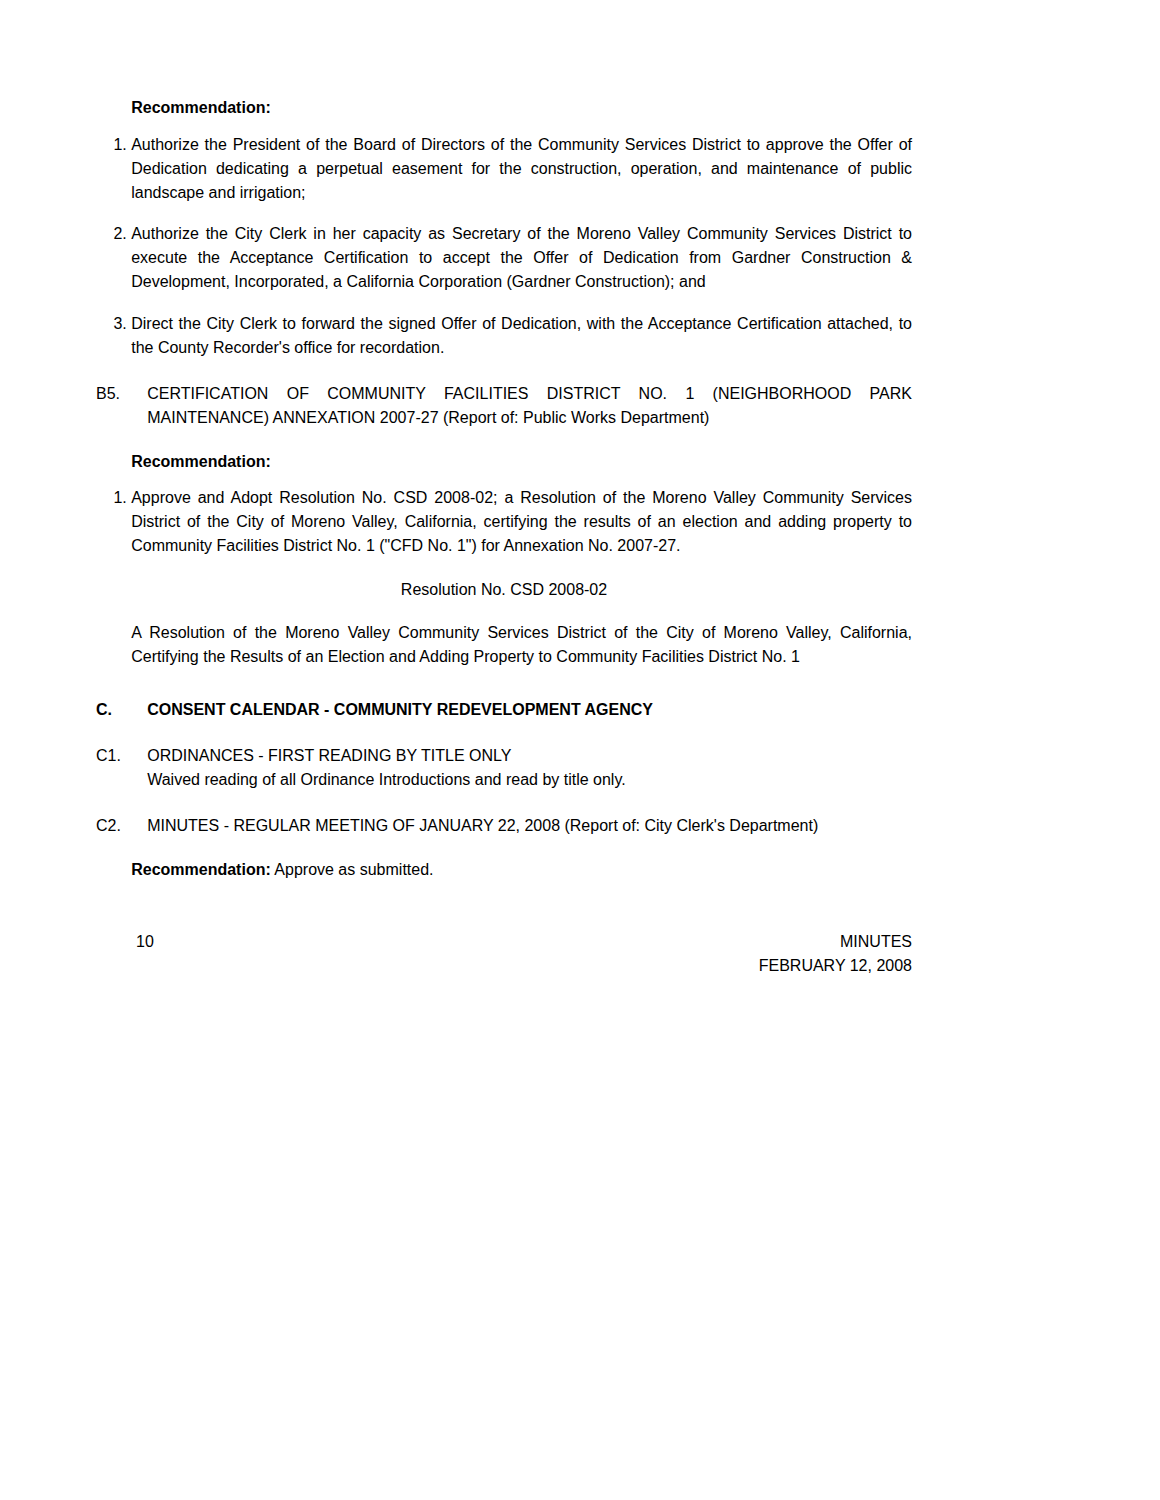Recommendation:
Authorize the President of the Board of Directors of the Community Services District to approve the Offer of Dedication dedicating a perpetual easement for the construction, operation, and maintenance of public landscape and irrigation;
Authorize the City Clerk in her capacity as Secretary of the Moreno Valley Community Services District to execute the Acceptance Certification to accept the Offer of Dedication from Gardner Construction & Development, Incorporated, a California Corporation (Gardner Construction); and
Direct the City Clerk to forward the signed Offer of Dedication, with the Acceptance Certification attached, to the County Recorder's office for recordation.
B5.
CERTIFICATION OF COMMUNITY FACILITIES DISTRICT NO. 1 (NEIGHBORHOOD PARK MAINTENANCE) ANNEXATION 2007-27 (Report of: Public Works Department)
Recommendation:
Approve and Adopt Resolution No. CSD 2008-02; a Resolution of the Moreno Valley Community Services District of the City of Moreno Valley, California, certifying the results of an election and adding property to Community Facilities District No. 1 ("CFD No. 1") for Annexation No. 2007-27.
Resolution No. CSD 2008-02
A Resolution of the Moreno Valley Community Services District of the City of Moreno Valley, California, Certifying the Results of an Election and Adding Property to Community Facilities District No. 1
C.
CONSENT CALENDAR - COMMUNITY REDEVELOPMENT AGENCY
C1.
ORDINANCES - FIRST READING BY TITLE ONLY
Waived reading of all Ordinance Introductions and read by title only.
C2.
MINUTES - REGULAR MEETING OF JANUARY 22, 2008 (Report of: City Clerk's Department)
Recommendation: Approve as submitted.
10
MINUTES
FEBRUARY 12, 2008